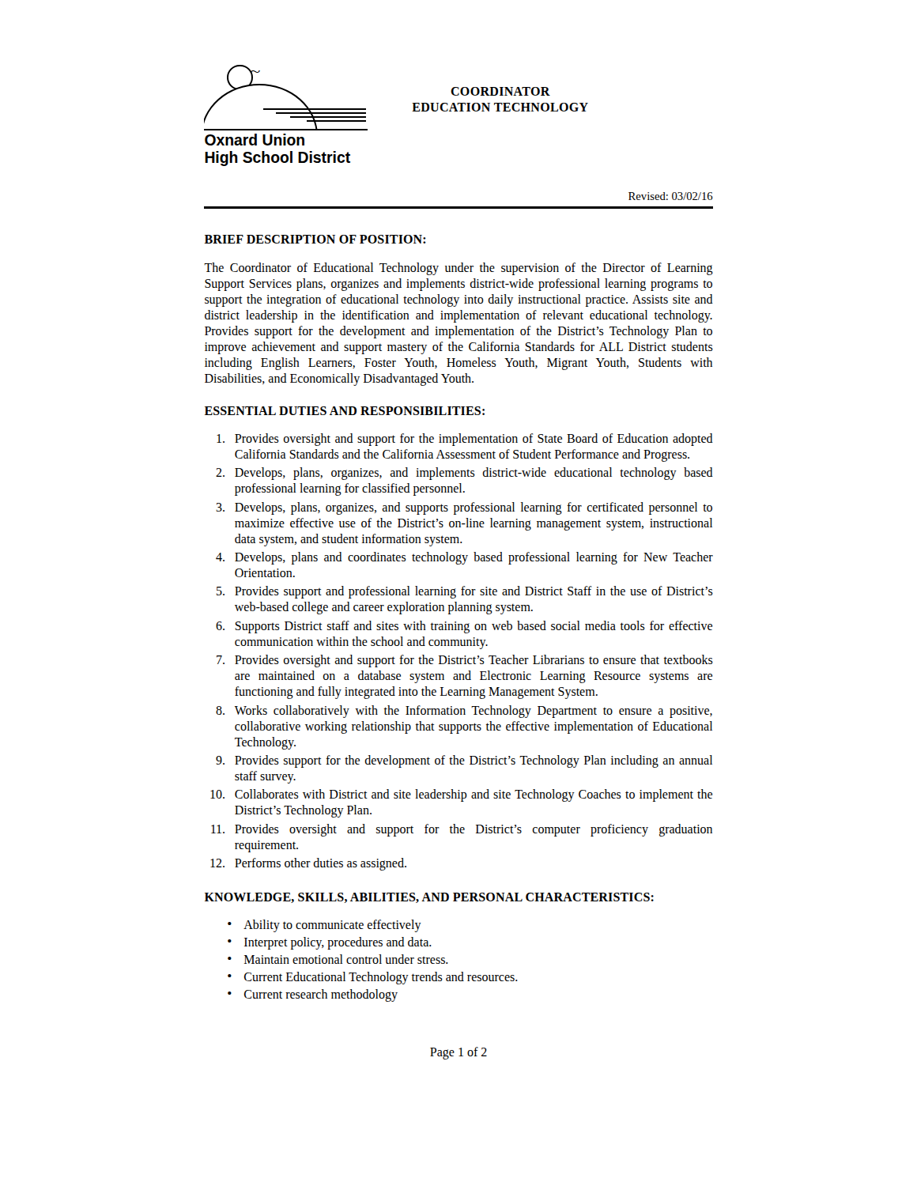~
Oxnard Union
High School District
COORDINATOR
EDUCATION TECHNOLOGY
Revised: 03/02/16
BRIEF DESCRIPTION OF POSITION:
The Coordinator of Educational Technology under the supervision of the Director of Learning Support Services plans, organizes and implements district-wide professional learning programs to support the integration of educational technology into daily instructional practice. Assists site and district leadership in the identification and implementation of relevant educational technology. Provides support for the development and implementation of the District’s Technology Plan to improve achievement and support mastery of the California Standards for ALL District students including English Learners, Foster Youth, Homeless Youth, Migrant Youth, Students with Disabilities, and Economically Disadvantaged Youth.
ESSENTIAL DUTIES AND RESPONSIBILITIES:
Provides oversight and support for the implementation of State Board of Education adopted California Standards and the California Assessment of Student Performance and Progress.
Develops, plans, organizes, and implements district-wide educational technology based professional learning for classified personnel.
Develops, plans, organizes, and supports professional learning for certificated personnel to maximize effective use of the District’s on-line learning management system, instructional data system, and student information system.
Develops, plans and coordinates technology based professional learning for New Teacher Orientation.
Provides support and professional learning for site and District Staff in the use of District’s web-based college and career exploration planning system.
Supports District staff and sites with training on web based social media tools for effective communication within the school and community.
Provides oversight and support for the District’s Teacher Librarians to ensure that textbooks are maintained on a database system and Electronic Learning Resource systems are functioning and fully integrated into the Learning Management System.
Works collaboratively with the Information Technology Department to ensure a positive, collaborative working relationship that supports the effective implementation of Educational Technology.
Provides support for the development of the District’s Technology Plan including an annual staff survey.
Collaborates with District and site leadership and site Technology Coaches to implement the District’s Technology Plan.
Provides oversight and support for the District’s computer proficiency graduation requirement.
Performs other duties as assigned.
KNOWLEDGE, SKILLS, ABILITIES, AND PERSONAL CHARACTERISTICS:
Ability to communicate effectively
Interpret policy, procedures and data.
Maintain emotional control under stress.
Current Educational Technology trends and resources.
Current research methodology
Page 1 of 2